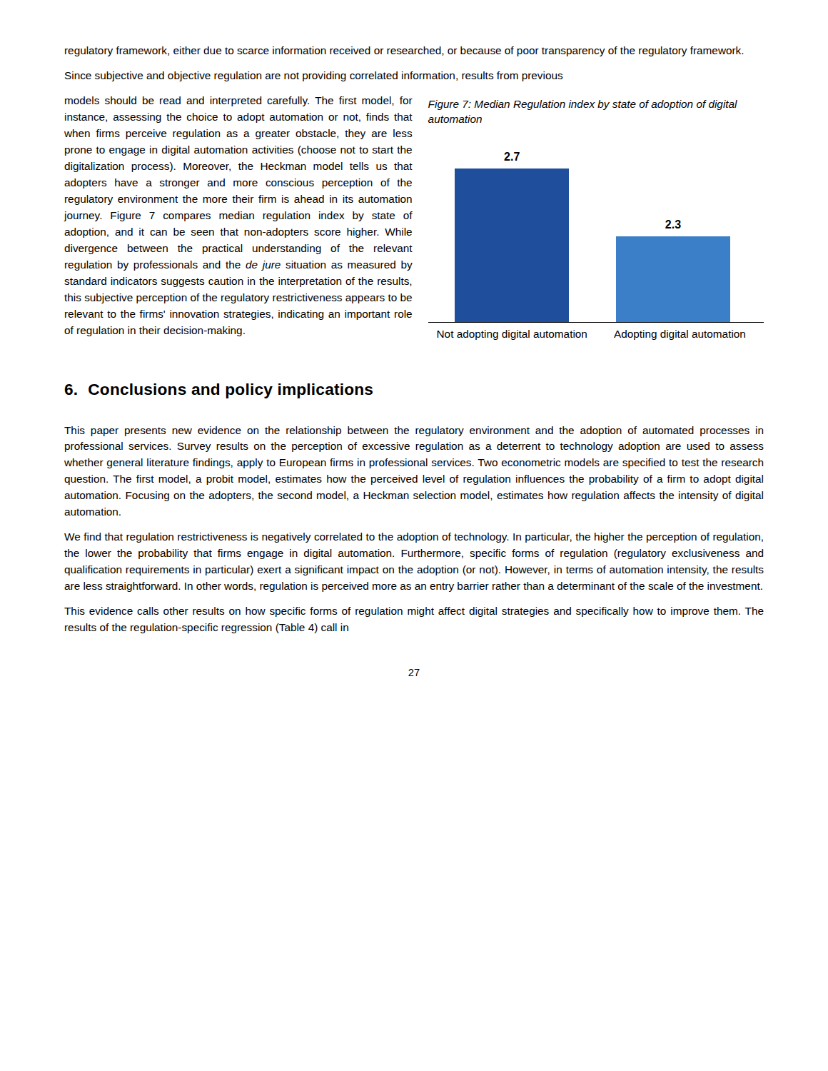regulatory framework, either due to scarce information received or researched, or because of poor transparency of the regulatory framework.
Since subjective and objective regulation are not providing correlated information, results from previous
Figure 7: Median Regulation index by state of adoption of digital automation
2.7
2.3
Not adopting digital automation
Adopting digital automation
models should be read and interpreted carefully. The first model, for instance, assessing the choice to adopt automation or not, finds that when firms perceive regulation as a greater obstacle, they are less prone to engage in digital automation activities (choose not to start the digitalization process). Moreover, the Heckman model tells us that adopters have a stronger and more conscious perception of the regulatory environment the more their firm is ahead in its automation journey. Figure 7 compares median regulation index by state of adoption, and it can be seen that non-adopters score higher. While divergence between the practical understanding of the relevant regulation by professionals and the de jure situation as measured by standard indicators suggests caution in the interpretation of the results, this subjective perception of the regulatory restrictiveness appears to be relevant to the firms' innovation strategies, indicating an important role of regulation in their decision-making.
6. Conclusions and policy implications
This paper presents new evidence on the relationship between the regulatory environment and the adoption of automated processes in professional services. Survey results on the perception of excessive regulation as a deterrent to technology adoption are used to assess whether general literature findings, apply to European firms in professional services. Two econometric models are specified to test the research question. The first model, a probit model, estimates how the perceived level of regulation influences the probability of a firm to adopt digital automation. Focusing on the adopters, the second model, a Heckman selection model, estimates how regulation affects the intensity of digital automation.
We find that regulation restrictiveness is negatively correlated to the adoption of technology. In particular, the higher the perception of regulation, the lower the probability that firms engage in digital automation. Furthermore, specific forms of regulation (regulatory exclusiveness and qualification requirements in particular) exert a significant impact on the adoption (or not). However, in terms of automation intensity, the results are less straightforward. In other words, regulation is perceived more as an entry barrier rather than a determinant of the scale of the investment.
This evidence calls other results on how specific forms of regulation might affect digital strategies and specifically how to improve them. The results of the regulation-specific regression (Table 4) call in
27